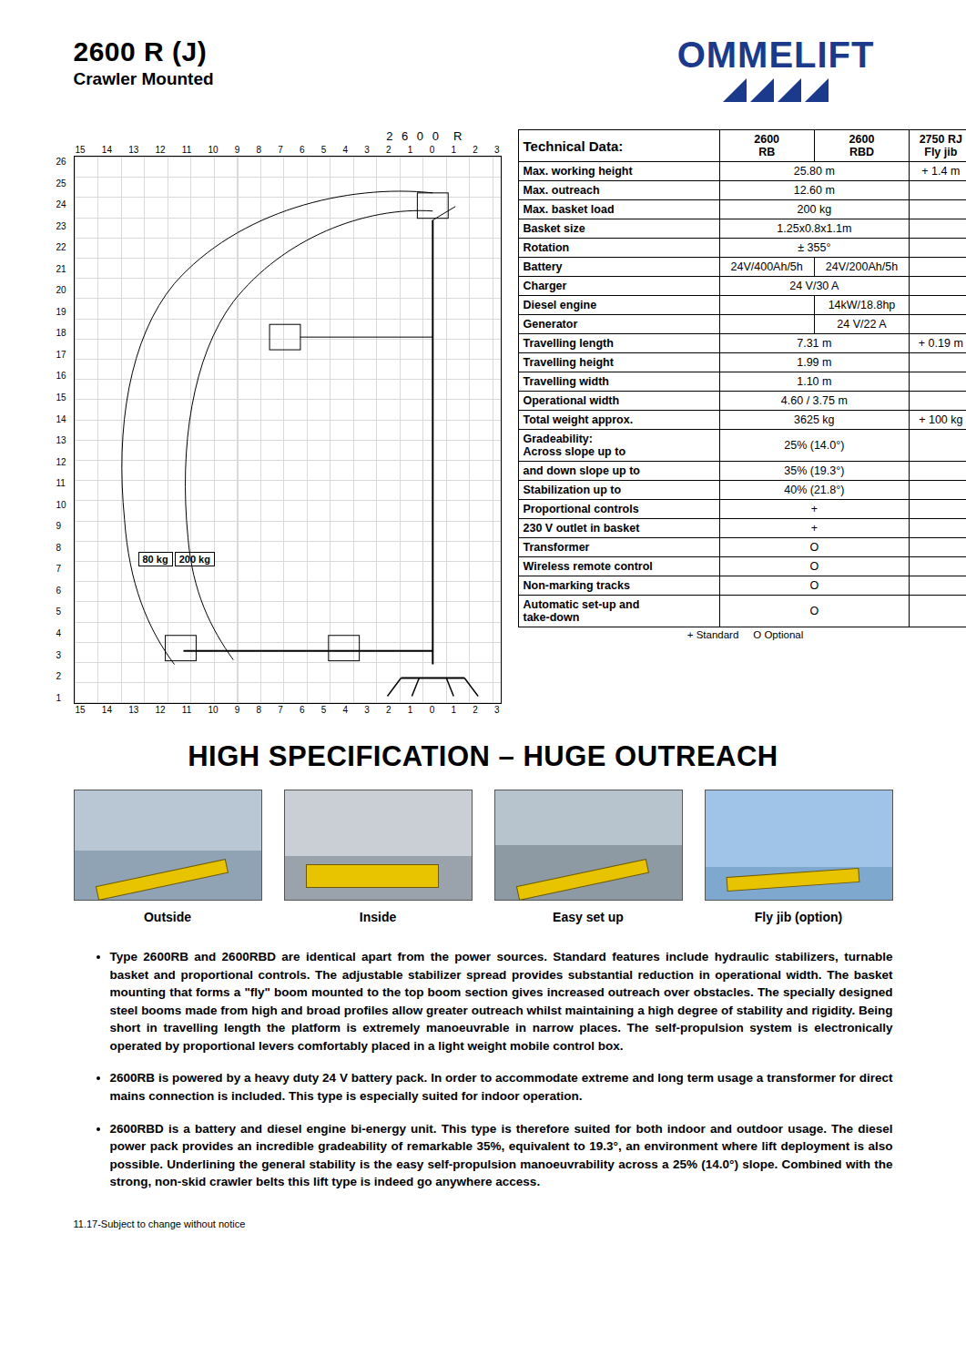2600 R (J)
Crawler Mounted
OMMELIFT
2 6 0 0 R
151413121110 987654 3210123
262524232221 201918171615 14131211109 876543 21
80 kg 200 kg
151413121110 987654 3210123
| Technical Data: | 2600 RB | 2600 RBD | 2750 RJ Fly jib |
| --- | --- | --- | --- |
| Max. working height | 25.80 m | + 1.4 m |
| Max. outreach | 12.60 m | |
| Max. basket load | 200 kg | |
| Basket size | 1.25x0.8x1.1m | |
| Rotation | ± 355° | |
| Battery | 24V/400Ah/5h | 24V/200Ah/5h | |
| Charger | 24 V/30 A | |
| Diesel engine | | 14kW/18.8hp | |
| Generator | | 24 V/22 A | |
| Travelling length | 7.31 m | + 0.19 m |
| Travelling height | 1.99 m | |
| Travelling width | 1.10 m | |
| Operational width | 4.60 / 3.75 m | |
| Total weight approx. | 3625 kg | + 100 kg |
| Gradeability: Across slope up to | 25% (14.0°) | |
| and down slope up to | 35% (19.3°) | |
| Stabilization up to | 40% (21.8°) | |
| Proportional controls | + | |
| 230 V outlet in basket | + | |
| Transformer | O | |
| Wireless remote control | O | |
| Non-marking tracks | O | |
| Automatic set-up and take-down | O | |
+ Standard O Optional
HIGH SPECIFICATION – HUGE OUTREACH
Outside
Inside
Easy set up
Fly jib (option)
Type 2600RB and 2600RBD are identical apart from the power sources. Standard features include hydraulic stabilizers, turnable basket and proportional controls. The adjustable stabilizer spread provides substantial reduction in operational width. The basket mounting that forms a "fly" boom mounted to the top boom section gives increased outreach over obstacles. The specially designed steel booms made from high and broad profiles allow greater outreach whilst maintaining a high degree of stability and rigidity. Being short in travelling length the platform is extremely manoeuvrable in narrow places. The self-propulsion system is electronically operated by proportional levers comfortably placed in a light weight mobile control box.
2600RB is powered by a heavy duty 24 V battery pack. In order to accommodate extreme and long term usage a transformer for direct mains connection is included. This type is especially suited for indoor operation.
2600RBD is a battery and diesel engine bi-energy unit. This type is therefore suited for both indoor and outdoor usage. The diesel power pack provides an incredible gradeability of remarkable 35%, equivalent to 19.3°, an environment where lift deployment is also possible. Underlining the general stability is the easy self-propulsion manoeuvrability across a 25% (14.0°) slope. Combined with the strong, non-skid crawler belts this lift type is indeed go anywhere access.
11.17-Subject to change without notice